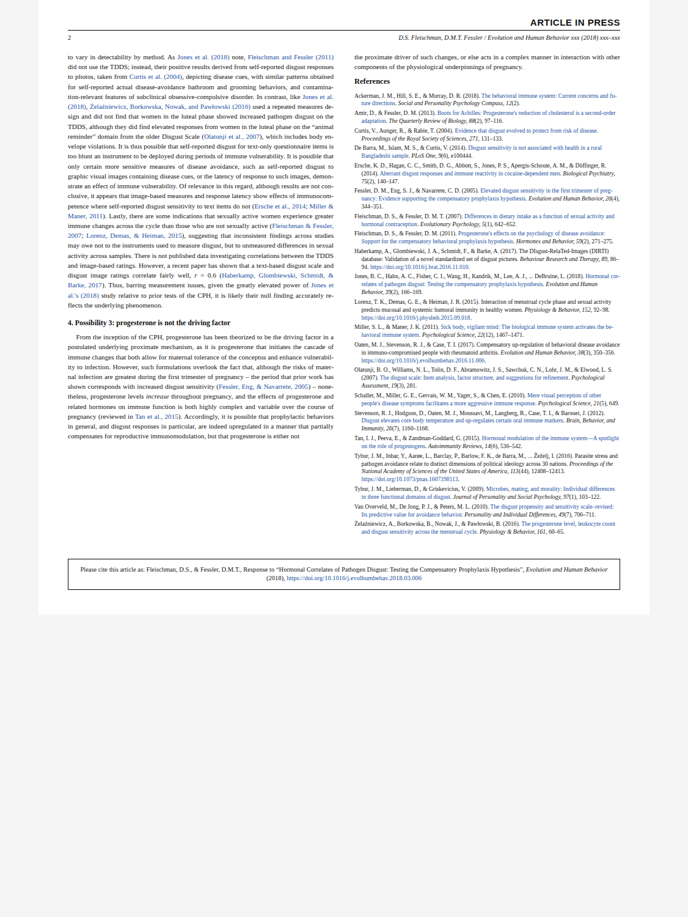ARTICLE IN PRESS
2 D.S. Fleischman, D.M.T. Fessler / Evolution and Human Behavior xxx (2018) xxx–xxx
to vary in detectability by method. As Jones et al. (2018) note, Fleischman and Fessler (2011) did not use the TDDS; instead, their positive results derived from self-reported disgust responses to photos, taken from Curtis et al. (2004), depicting disease cues, with similar patterns obtained for self-reported actual disease-avoidance bathroom and grooming behaviors, and contamination-relevant features of subclinical obsessive-compulsive disorder. In contrast, like Jones et al. (2018), Żelaźniewicz, Borkowska, Nowak, and Pawłowski (2016) used a repeated measures design and did not find that women in the luteal phase showed increased pathogen disgust on the TDDS, although they did find elevated responses from women in the luteal phase on the “animal reminder” domain from the older Disgust Scale (Olatunji et al., 2007), which includes body envelope violations. It is thus possible that self-reported disgust for text-only questionnaire items is too blunt an instrument to be deployed during periods of immune vulnerability. It is possible that only certain more sensitive measures of disease avoidance, such as self-reported disgust to graphic visual images containing disease cues, or the latency of response to such images, demonstrate an effect of immune vulnerability. Of relevance in this regard, although results are not conclusive, it appears that image-based measures and response latency show effects of immunocompetence where self-reported disgust sensitivity to text items do not (Ersche et al., 2014; Miller & Maner, 2011). Lastly, there are some indications that sexually active women experience greater immune changes across the cycle than those who are not sexually active (Fleischman & Fessler, 2007; Lorenz, Demas, & Heiman, 2015), suggesting that inconsistent findings across studies may owe not to the instruments used to measure disgust, but to unmeasured differences in sexual activity across samples. There is not published data investigating correlations between the TDDS and image-based ratings. However, a recent paper has shown that a text-based disgust scale and disgust image ratings correlate fairly well, r = 0.6 (Haberkamp, Glombiewski, Schmidt, & Barke, 2017). Thus, barring measurement issues, given the greatly elevated power of Jones et al.'s (2018) study relative to prior tests of the CPH, it is likely their null finding accurately reflects the underlying phenomenon.
4. Possibility 3: progesterone is not the driving factor
From the inception of the CPH, progesterone has been theorized to be the driving factor in a postulated underlying proximate mechanism, as it is progesterone that initiates the cascade of immune changes that both allow for maternal tolerance of the conceptus and enhance vulnerability to infection. However, such formulations overlook the fact that, although the risks of maternal infection are greatest during the first trimester of pregnancy – the period that prior work has shown corresponds with increased disgust sensitivity (Fessler, Eng, & Navarrete, 2005) – nonetheless, progesterone levels increase throughout pregnancy, and the effects of progesterone and related hormones on immune function is both highly complex and variable over the course of pregnancy (reviewed in Tan et al., 2015). Accordingly, it is possible that prophylactic behaviors in general, and disgust responses in particular, are indeed upregulated in a manner that partially compensates for reproductive immunomodulation, but that progesterone is either not
the proximate driver of such changes, or else acts in a complex manner in interaction with other components of the physiological underpinnings of pregnancy.
References
Ackerman, J. M., Hill, S. E., & Murray, D. R. (2018). The behavioral immune system: Current concerns and future directions. Social and Personality Psychology Compass, 12(2).
Amir, D., & Fessler, D. M. (2013). Boots for Achilles: Progesterone's reduction of cholesterol is a second-order adaptation. The Quarterly Review of Biology, 88(2), 97–116.
Curtis, V., Aunger, R., & Rabie, T. (2004). Evidence that disgust evolved to protect from risk of disease. Proceedings of the Royal Society of Sciences, 271, 131–133.
De Barra, M., Islam, M. S., & Curtis, V. (2014). Disgust sensitivity is not associated with health in a rural Bangladeshi sample. PLoS One, 9(6), e100444.
Ersche, K. D., Hagan, C. C., Smith, D. G., Abbott, S., Jones, P. S., Apergis-Schoute, A. M., & Döffinger, R. (2014). Aberrant disgust responses and immune reactivity in cocaine-dependent men. Biological Psychiatry, 75(2), 140–147.
Fessler, D. M., Eng, S. J., & Navarrete, C. D. (2005). Elevated disgust sensitivity in the first trimester of pregnancy: Evidence supporting the compensatory prophylaxis hypothesis. Evolution and Human Behavior, 26(4), 344–351.
Fleischman, D. S., & Fessler, D. M. T. (2007). Differences in dietary intake as a function of sexual activity and hormonal contraception. Evolutionary Psychology, 5(1), 642–652.
Fleischman, D. S., & Fessler, D. M. (2011). Progesterone's effects on the psychology of disease avoidance: Support for the compensatory behavioral prophylaxis hypothesis. Hormones and Behavior, 59(2), 271–275.
Haberkamp, A., Glombiewski, J. A., Schmidt, F., & Barke, A. (2017). The DIsgust-RelaTed-Images (DIRTI) database: Validation of a novel standardized set of disgust pictures. Behaviour Research and Therapy, 89, 86–94. https://doi.org/10.1016/j.brat.2016.11.010.
Jones, B. C., Hahn, A. C., Fisher, C. I., Wang, H., Kandrik, M., Lee, A. J., ... DeBruine, L. (2018). Hormonal correlates of pathogen disgust: Testing the compensatory prophylaxis hypothesis. Evolution and Human Behavior, 39(2), 166–169.
Lorenz, T. K., Demas, G. E., & Heiman, J. R. (2015). Interaction of menstrual cycle phase and sexual activity predicts mucosal and systemic humoral immunity in healthy women. Physiology & Behavior, 152, 92–98. https://doi.org/10.1016/j.physbeh.2015.09.018.
Miller, S. L., & Maner, J. K. (2011). Sick body, vigilant mind: The biological immune system activates the behavioral immune system. Psychological Science, 22(12), 1467–1471.
Oaten, M. J., Stevenson, R. J., & Case, T. I. (2017). Compensatory up-regulation of behavioral disease avoidance in immuno-compromised people with rheumatoid arthritis. Evolution and Human Behavior, 38(3), 350–356. https://doi.org/10.1016/j.evolhumbehav.2016.11.006.
Olatunji, B. O., Williams, N. L., Tolin, D. F., Abramowitz, J. S., Sawchuk, C. N., Lohr, J. M., & Elwood, L. S. (2007). The disgust scale: Item analysis, factor structure, and suggestions for refinement. Psychological Assessment, 19(3), 281.
Schaller, M., Miller, G. E., Gervais, W. M., Yager, S., & Chen, E. (2010). Mere visual perception of other people's disease symptoms facilitates a more aggressive immune response. Psychological Science, 21(5), 649.
Stevenson, R. J., Hodgson, D., Oaten, M. J., Moussavi, M., Langberg, R., Case, T. I., & Barouei, J. (2012). Disgust elevates core body temperature and up-regulates certain oral immune markers. Brain, Behavior, and Immunity, 26(7), 1160–1168.
Tan, I. J., Peeva, E., & Zandman-Goddard, G. (2015). Hormonal modulation of the immune system—A spotlight on the role of progestogens. Autoimmunity Reviews, 14(6), 536–542.
Tybur, J. M., Inbar, Y., Aarøe, L., Barclay, P., Barlow, F. K., de Barra, M., ... Žeželj, I. (2016). Parasite stress and pathogen avoidance relate to distinct dimensions of political ideology across 30 nations. Proceedings of the National Academy of Sciences of the United States of America, 113(44), 12408–12413. https://doi.org/10.1073/pnas.1607398113.
Tybur, J. M., Lieberman, D., & Griskevicius, V. (2009). Microbes, mating, and morality: Individual differences in three functional domains of disgust. Journal of Personality and Social Psychology, 97(1), 103–122.
Van Overveld, M., De Jong, P. J., & Peters, M. L. (2010). The disgust propensity and sensitivity scale–revised: Its predictive value for avoidance behavior. Personality and Individual Differences, 49(7), 706–711.
Żelaźniewicz, A., Borkowska, B., Nowak, J., & Pawłowski, B. (2016). The progesterone level, leukocyte count and disgust sensitivity across the menstrual cycle. Physiology & Behavior, 161, 60–65.
Please cite this article as: Fleischman, D.S., & Fessler, D.M.T., Response to “Hormonal Correlates of Pathogen Disgust: Testing the Compensatory Prophylaxis Hypothesis”, Evolution and Human Behavior (2018), https://doi.org/10.1016/j.evolhumbehav.2018.03.006